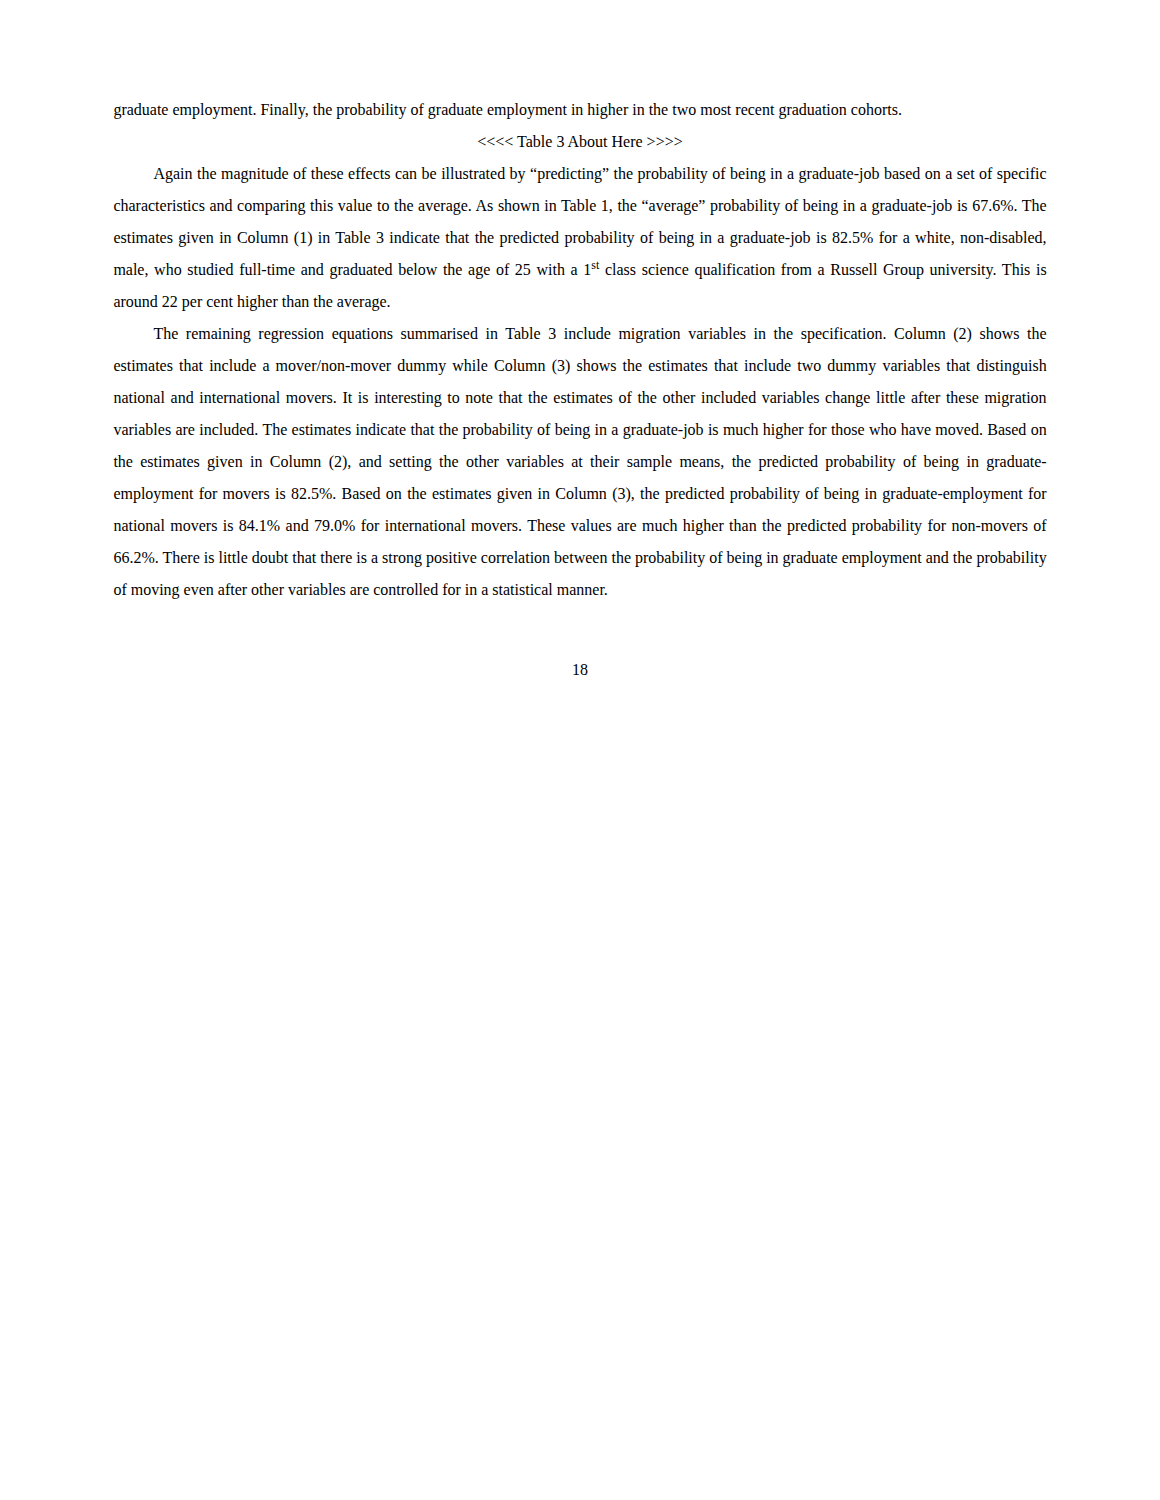graduate employment. Finally, the probability of graduate employment in higher in the two most recent graduation cohorts.
<<<< Table 3 About Here >>>>
Again the magnitude of these effects can be illustrated by “predicting” the probability of being in a graduate-job based on a set of specific characteristics and comparing this value to the average. As shown in Table 1, the “average” probability of being in a graduate-job is 67.6%. The estimates given in Column (1) in Table 3 indicate that the predicted probability of being in a graduate-job is 82.5% for a white, non-disabled, male, who studied full-time and graduated below the age of 25 with a 1st class science qualification from a Russell Group university. This is around 22 per cent higher than the average.
The remaining regression equations summarised in Table 3 include migration variables in the specification. Column (2) shows the estimates that include a mover/non-mover dummy while Column (3) shows the estimates that include two dummy variables that distinguish national and international movers. It is interesting to note that the estimates of the other included variables change little after these migration variables are included. The estimates indicate that the probability of being in a graduate-job is much higher for those who have moved. Based on the estimates given in Column (2), and setting the other variables at their sample means, the predicted probability of being in graduate-employment for movers is 82.5%. Based on the estimates given in Column (3), the predicted probability of being in graduate-employment for national movers is 84.1% and 79.0% for international movers. These values are much higher than the predicted probability for non-movers of 66.2%. There is little doubt that there is a strong positive correlation between the probability of being in graduate employment and the probability of moving even after other variables are controlled for in a statistical manner.
18